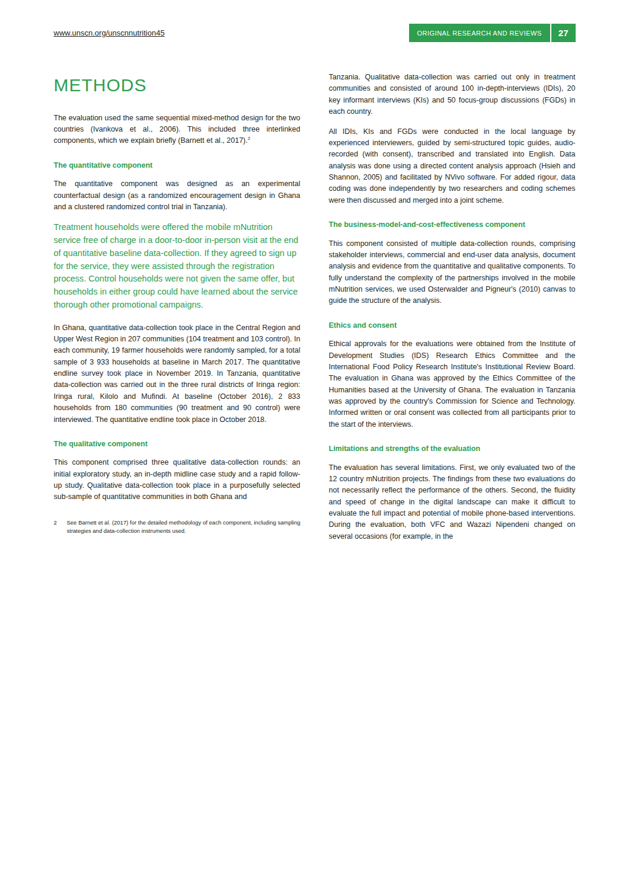www.unscn.org/unscnnutrition45
Original research and reviews
27
Methods
The evaluation used the same sequential mixed-method design for the two countries (Ivankova et al., 2006). This included three interlinked components, which we explain briefly (Barnett et al., 2017).2
The quantitative component
The quantitative component was designed as an experimental counterfactual design (as a randomized encouragement design in Ghana and a clustered randomized control trial in Tanzania).
Treatment households were offered the mobile mNutrition service free of charge in a door-to-door in-person visit at the end of quantitative baseline data-collection. If they agreed to sign up for the service, they were assisted through the registration process. Control households were not given the same offer, but households in either group could have learned about the service thorough other promotional campaigns.
In Ghana, quantitative data-collection took place in the Central Region and Upper West Region in 207 communities (104 treatment and 103 control). In each community, 19 farmer households were randomly sampled, for a total sample of 3 933 households at baseline in March 2017. The quantitative endline survey took place in November 2019. In Tanzania, quantitative data-collection was carried out in the three rural districts of Iringa region: Iringa rural, Kilolo and Mufindi. At baseline (October 2016), 2 833 households from 180 communities (90 treatment and 90 control) were interviewed. The quantitative endline took place in October 2018.
The qualitative component
This component comprised three qualitative data-collection rounds: an initial exploratory study, an in-depth midline case study and a rapid follow-up study. Qualitative data-collection took place in a purposefully selected sub-sample of quantitative communities in both Ghana and
2
See Barnett et al. (2017) for the detailed methodology of each component, including sampling strategies and data-collection instruments used.
Tanzania. Qualitative data-collection was carried out only in treatment communities and consisted of around 100 in-depth-interviews (IDIs), 20 key informant interviews (KIs) and 50 focus-group discussions (FGDs) in each country.
All IDIs, KIs and FGDs were conducted in the local language by experienced interviewers, guided by semi-structured topic guides, audio-recorded (with consent), transcribed and translated into English. Data analysis was done using a directed content analysis approach (Hsieh and Shannon, 2005) and facilitated by NVivo software. For added rigour, data coding was done independently by two researchers and coding schemes were then discussed and merged into a joint scheme.
The business-model-and-cost-effectiveness component
This component consisted of multiple data-collection rounds, comprising stakeholder interviews, commercial and end-user data analysis, document analysis and evidence from the quantitative and qualitative components. To fully understand the complexity of the partnerships involved in the mobile mNutrition services, we used Osterwalder and Pigneur's (2010) canvas to guide the structure of the analysis.
Ethics and consent
Ethical approvals for the evaluations were obtained from the Institute of Development Studies (IDS) Research Ethics Committee and the International Food Policy Research Institute's Institutional Review Board. The evaluation in Ghana was approved by the Ethics Committee of the Humanities based at the University of Ghana. The evaluation in Tanzania was approved by the country's Commission for Science and Technology. Informed written or oral consent was collected from all participants prior to the start of the interviews.
Limitations and strengths of the evaluation
The evaluation has several limitations. First, we only evaluated two of the 12 country mNutrition projects. The findings from these two evaluations do not necessarily reflect the performance of the others. Second, the fluidity and speed of change in the digital landscape can make it difficult to evaluate the full impact and potential of mobile phone-based interventions. During the evaluation, both VFC and Wazazi Nipendeni changed on several occasions (for example, in the